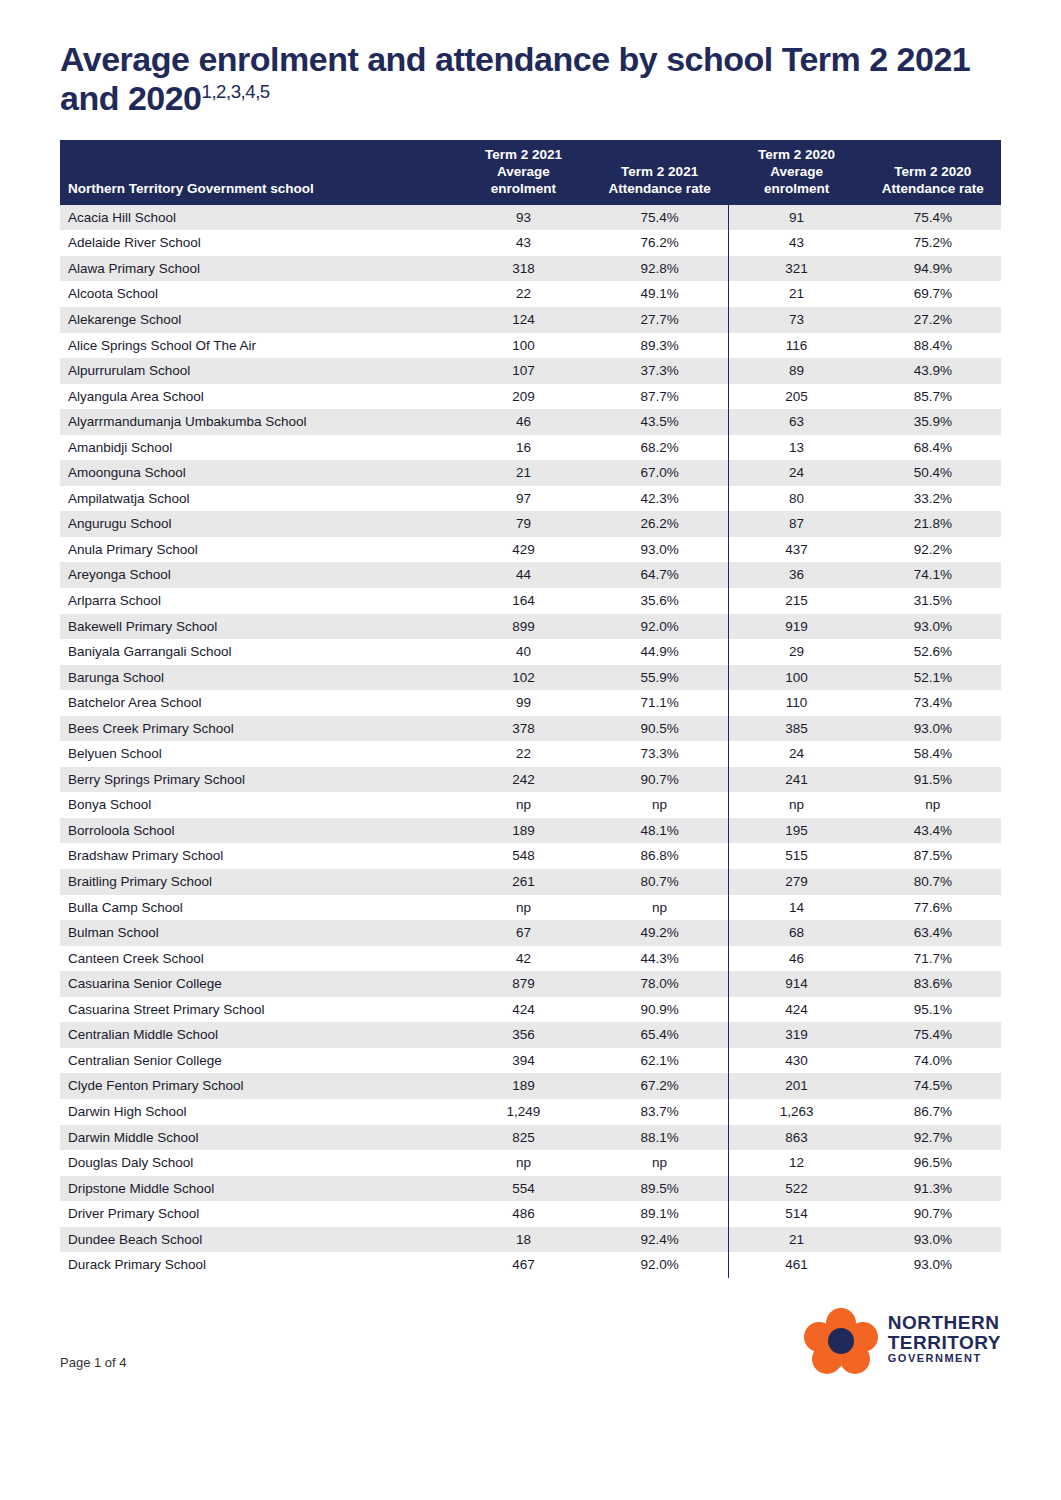Average enrolment and attendance by school Term 2 2021 and 20201,2,3,4,5
| Northern Territory Government school | Term 2 2021 Average enrolment | Term 2 2021 Attendance rate | Term 2 2020 Average enrolment | Term 2 2020 Attendance rate |
| --- | --- | --- | --- | --- |
| Acacia Hill School | 93 | 75.4% | 91 | 75.4% |
| Adelaide River School | 43 | 76.2% | 43 | 75.2% |
| Alawa Primary School | 318 | 92.8% | 321 | 94.9% |
| Alcoota School | 22 | 49.1% | 21 | 69.7% |
| Alekarenge School | 124 | 27.7% | 73 | 27.2% |
| Alice Springs School Of The Air | 100 | 89.3% | 116 | 88.4% |
| Alpurrurulam School | 107 | 37.3% | 89 | 43.9% |
| Alyangula Area School | 209 | 87.7% | 205 | 85.7% |
| Alyarrmandumanja Umbakumba School | 46 | 43.5% | 63 | 35.9% |
| Amanbidji School | 16 | 68.2% | 13 | 68.4% |
| Amoonguna School | 21 | 67.0% | 24 | 50.4% |
| Ampilatwatja School | 97 | 42.3% | 80 | 33.2% |
| Angurugu School | 79 | 26.2% | 87 | 21.8% |
| Anula Primary School | 429 | 93.0% | 437 | 92.2% |
| Areyonga School | 44 | 64.7% | 36 | 74.1% |
| Arlparra School | 164 | 35.6% | 215 | 31.5% |
| Bakewell Primary School | 899 | 92.0% | 919 | 93.0% |
| Baniyala Garrangali School | 40 | 44.9% | 29 | 52.6% |
| Barunga School | 102 | 55.9% | 100 | 52.1% |
| Batchelor Area School | 99 | 71.1% | 110 | 73.4% |
| Bees Creek Primary School | 378 | 90.5% | 385 | 93.0% |
| Belyuen School | 22 | 73.3% | 24 | 58.4% |
| Berry Springs Primary School | 242 | 90.7% | 241 | 91.5% |
| Bonya School | np | np | np | np |
| Borroloola School | 189 | 48.1% | 195 | 43.4% |
| Bradshaw Primary School | 548 | 86.8% | 515 | 87.5% |
| Braitling Primary School | 261 | 80.7% | 279 | 80.7% |
| Bulla Camp School | np | np | 14 | 77.6% |
| Bulman School | 67 | 49.2% | 68 | 63.4% |
| Canteen Creek School | 42 | 44.3% | 46 | 71.7% |
| Casuarina Senior College | 879 | 78.0% | 914 | 83.6% |
| Casuarina Street Primary School | 424 | 90.9% | 424 | 95.1% |
| Centralian Middle School | 356 | 65.4% | 319 | 75.4% |
| Centralian Senior College | 394 | 62.1% | 430 | 74.0% |
| Clyde Fenton Primary School | 189 | 67.2% | 201 | 74.5% |
| Darwin High School | 1,249 | 83.7% | 1,263 | 86.7% |
| Darwin Middle School | 825 | 88.1% | 863 | 92.7% |
| Douglas Daly School | np | np | 12 | 96.5% |
| Dripstone Middle School | 554 | 89.5% | 522 | 91.3% |
| Driver Primary School | 486 | 89.1% | 514 | 90.7% |
| Dundee Beach School | 18 | 92.4% | 21 | 93.0% |
| Durack Primary School | 467 | 92.0% | 461 | 93.0% |
Page 1 of 4
NORTHERN
TERRITORY
GOVERNMENT